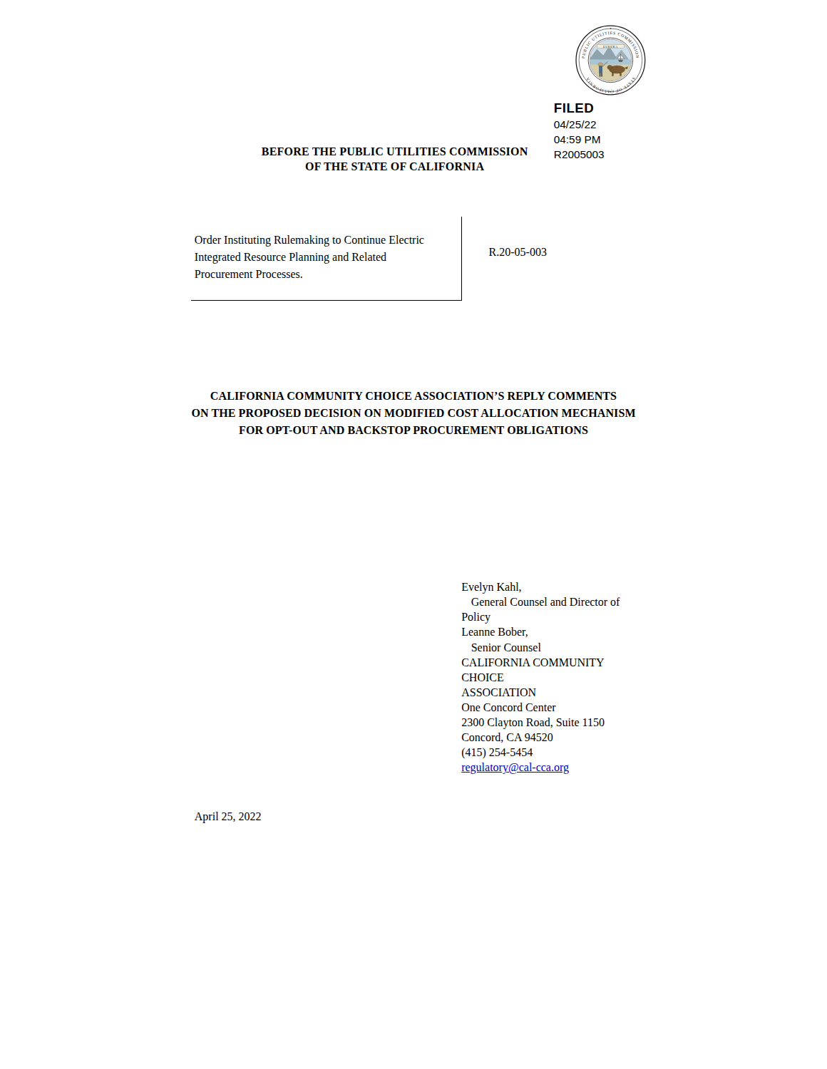EUREKA PUBLIC UTILITIES COMMISSION STATE OF CALIFORNIA
FILED
04/25/22
04:59 PM
R2005003
BEFORE THE PUBLIC UTILITIES COMMISSION
OF THE STATE OF CALIFORNIA
Order Instituting Rulemaking to Continue Electric Integrated Resource Planning and Related Procurement Processes.
R.20-05-003
CALIFORNIA COMMUNITY CHOICE ASSOCIATION’S REPLY COMMENTS
ON THE PROPOSED DECISION ON MODIFIED COST ALLOCATION MECHANISM
FOR OPT-OUT AND BACKSTOP PROCUREMENT OBLIGATIONS
Evelyn Kahl,
General Counsel and Director of Policy
Leanne Bober,
Senior Counsel
CALIFORNIA COMMUNITY CHOICE
ASSOCIATION
One Concord Center
2300 Clayton Road, Suite 1150
Concord, CA 94520
(415) 254-5454
regulatory@cal-cca.org
April 25, 2022